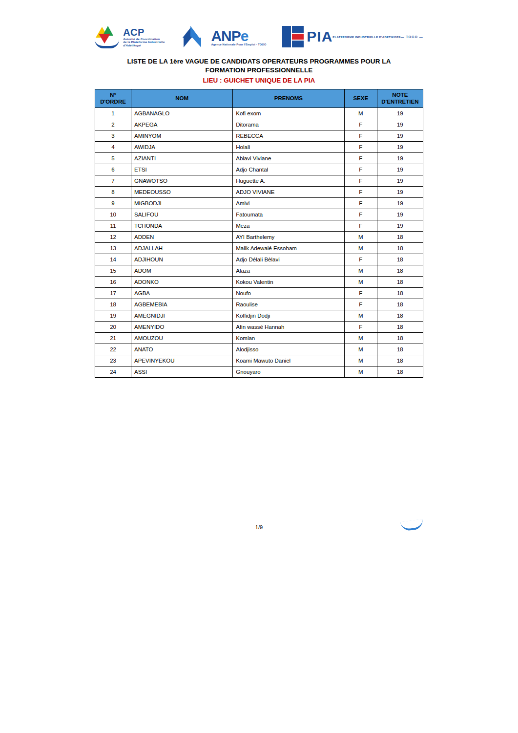ACP
Autorité de Coordination
de la Plateforme Industrielle
d'Adétikopé
ANPe
Agence Nationale Pour l'Emploi · TOGO
PIA
PLATEFORME INDUSTRIELLE D'ADETIKOPE
— TOGO —
LISTE DE LA 1ère VAGUE DE CANDIDATS OPERATEURS PROGRAMMES POUR LA
FORMATION PROFESSIONNELLE
LIEU : GUICHET UNIQUE DE LA PIA
| N° D'ORDRE | NOM | PRENOMS | SEXE | NOTE D'ENTRETIEN |
| --- | --- | --- | --- | --- |
| 1 | AGBANAGLO | Kofi exom | M | 19 |
| 2 | AKPEGA | Ditorama | F | 19 |
| 3 | AMINYOM | REBECCA | F | 19 |
| 4 | AWIDJA | Holali | F | 19 |
| 5 | AZIANTI | Ablavi Viviane | F | 19 |
| 6 | ETSI | Adjo Chantal | F | 19 |
| 7 | GNAWOTSO | Huguette A. | F | 19 |
| 8 | MEDEOUSSO | ADJO VIVIANE | F | 19 |
| 9 | MIGBODJI | Amivi | F | 19 |
| 10 | SALIFOU | Fatoumata | F | 19 |
| 11 | TCHONDA | Meza | F | 19 |
| 12 | ADDEN | AYI Barthelemy | M | 18 |
| 13 | ADJALLAH | Malik Adewalé Essoham | M | 18 |
| 14 | ADJIHOUN | Adjo Délali Bèlavi | F | 18 |
| 15 | ADOM | Alaza | M | 18 |
| 16 | ADONKO | Kokou Valentin | M | 18 |
| 17 | AGBA | Noufo | F | 18 |
| 18 | AGBEMEBIA | Raoulise | F | 18 |
| 19 | AMEGNIDJI | Koffidjin Dodji | M | 18 |
| 20 | AMENYIDO | Afin wassé Hannah | F | 18 |
| 21 | AMOUZOU | Komlan | M | 18 |
| 22 | ANATO | Alodjisso | M | 18 |
| 23 | APEVINYEKOU | Koami Mawuto Daniel | M | 18 |
| 24 | ASSI | Gnouyaro | M | 18 |
1/9